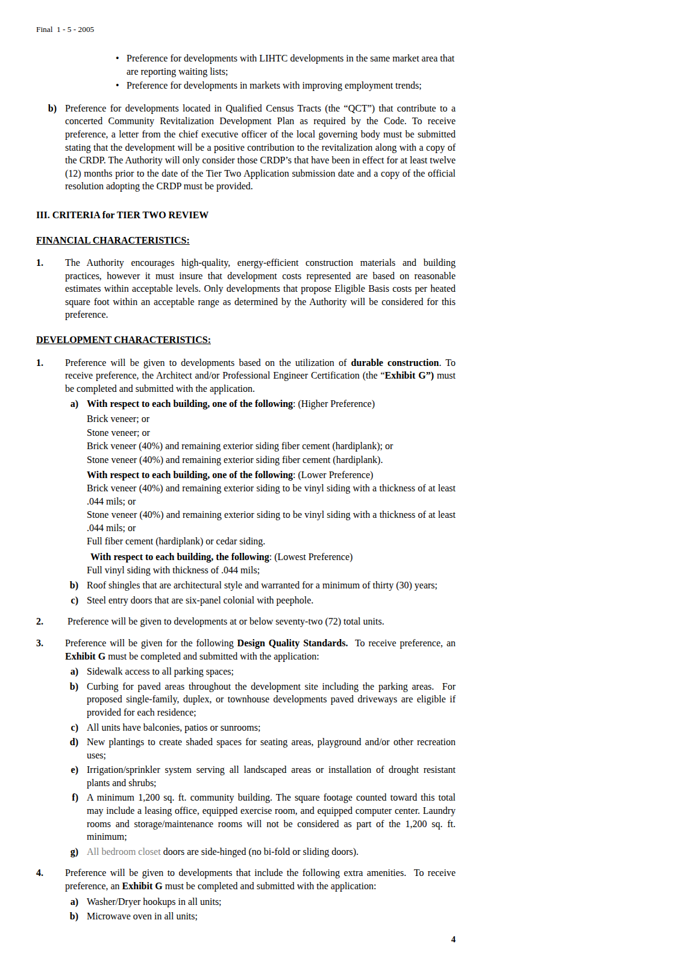Final 1 - 5 - 2005
Preference for developments with LIHTC developments in the same market area that are reporting waiting lists;
Preference for developments in markets with improving employment trends;
b) Preference for developments located in Qualified Census Tracts (the “QCT”) that contribute to a concerted Community Revitalization Development Plan as required by the Code. To receive preference, a letter from the chief executive officer of the local governing body must be submitted stating that the development will be a positive contribution to the revitalization along with a copy of the CRDP. The Authority will only consider those CRDP’s that have been in effect for at least twelve (12) months prior to the date of the Tier Two Application submission date and a copy of the official resolution adopting the CRDP must be provided.
III. CRITERIA for TIER TWO REVIEW
FINANCIAL CHARACTERISTICS:
1. The Authority encourages high-quality, energy-efficient construction materials and building practices, however it must insure that development costs represented are based on reasonable estimates within acceptable levels. Only developments that propose Eligible Basis costs per heated square foot within an acceptable range as determined by the Authority will be considered for this preference.
DEVELOPMENT CHARACTERISTICS:
1. Preference will be given to developments based on the utilization of durable construction. To receive preference, the Architect and/or Professional Engineer Certification (the “Exhibit G”) must be completed and submitted with the application.
a) With respect to each building, one of the following: (Higher Preference)
Brick veneer; or
Stone veneer; or
Brick veneer (40%) and remaining exterior siding fiber cement (hardiplank); or
Stone veneer (40%) and remaining exterior siding fiber cement (hardiplank).
With respect to each building, one of the following: (Lower Preference)
Brick veneer (40%) and remaining exterior siding to be vinyl siding with a thickness of at least .044 mils; or
Stone veneer (40%) and remaining exterior siding to be vinyl siding with a thickness of at least .044 mils; or
Full fiber cement (hardiplank) or cedar siding.
With respect to each building, the following: (Lowest Preference)
Full vinyl siding with thickness of .044 mils;
b) Roof shingles that are architectural style and warranted for a minimum of thirty (30) years;
c) Steel entry doors that are six-panel colonial with peephole.
2. Preference will be given to developments at or below seventy-two (72) total units.
3. Preference will be given for the following Design Quality Standards. To receive preference, an Exhibit G must be completed and submitted with the application:
a) Sidewalk access to all parking spaces;
b) Curbing for paved areas throughout the development site including the parking areas. For proposed single-family, duplex, or townhouse developments paved driveways are eligible if provided for each residence;
c) All units have balconies, patios or sunrooms;
d) New plantings to create shaded spaces for seating areas, playground and/or other recreation uses;
e) Irrigation/sprinkler system serving all landscaped areas or installation of drought resistant plants and shrubs;
f) A minimum 1,200 sq. ft. community building. The square footage counted toward this total may include a leasing office, equipped exercise room, and equipped computer center. Laundry rooms and storage/maintenance rooms will not be considered as part of the 1,200 sq. ft. minimum;
g) All bedroom closet doors are side-hinged (no bi-fold or sliding doors).
4. Preference will be given to developments that include the following extra amenities. To receive preference, an Exhibit G must be completed and submitted with the application:
a) Washer/Dryer hookups in all units;
b) Microwave oven in all units;
4